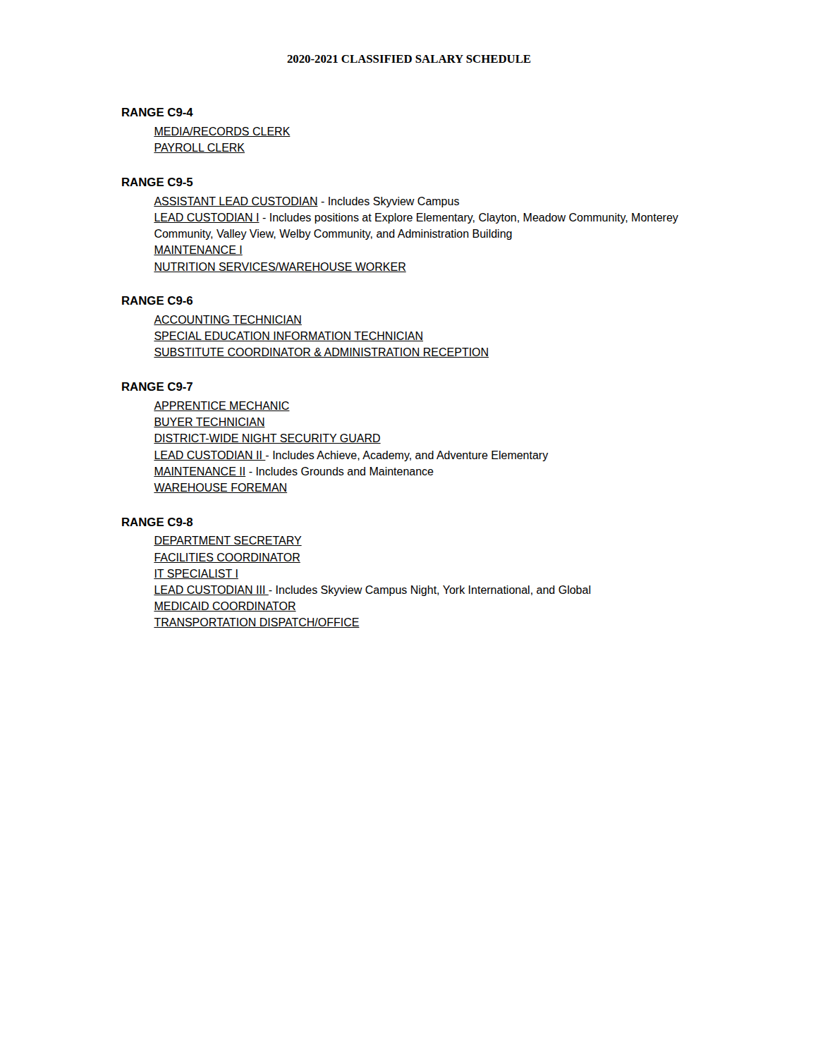2020-2021 CLASSIFIED SALARY SCHEDULE
RANGE C9-4
MEDIA/RECORDS CLERK
PAYROLL CLERK
RANGE C9-5
ASSISTANT LEAD CUSTODIAN - Includes Skyview Campus
LEAD CUSTODIAN I - Includes positions at Explore Elementary, Clayton, Meadow Community, Monterey Community, Valley View, Welby Community, and Administration Building
MAINTENANCE I
NUTRITION SERVICES/WAREHOUSE WORKER
RANGE C9-6
ACCOUNTING TECHNICIAN
SPECIAL EDUCATION INFORMATION TECHNICIAN
SUBSTITUTE COORDINATOR & ADMINISTRATION RECEPTION
RANGE C9-7
APPRENTICE MECHANIC
BUYER TECHNICIAN
DISTRICT-WIDE NIGHT SECURITY GUARD
LEAD CUSTODIAN II - Includes Achieve, Academy, and Adventure Elementary
MAINTENANCE II - Includes Grounds and Maintenance
WAREHOUSE FOREMAN
RANGE C9-8
DEPARTMENT SECRETARY
FACILITIES COORDINATOR
IT SPECIALIST I
LEAD CUSTODIAN III - Includes Skyview Campus Night, York International, and Global
MEDICAID COORDINATOR
TRANSPORTATION DISPATCH/OFFICE